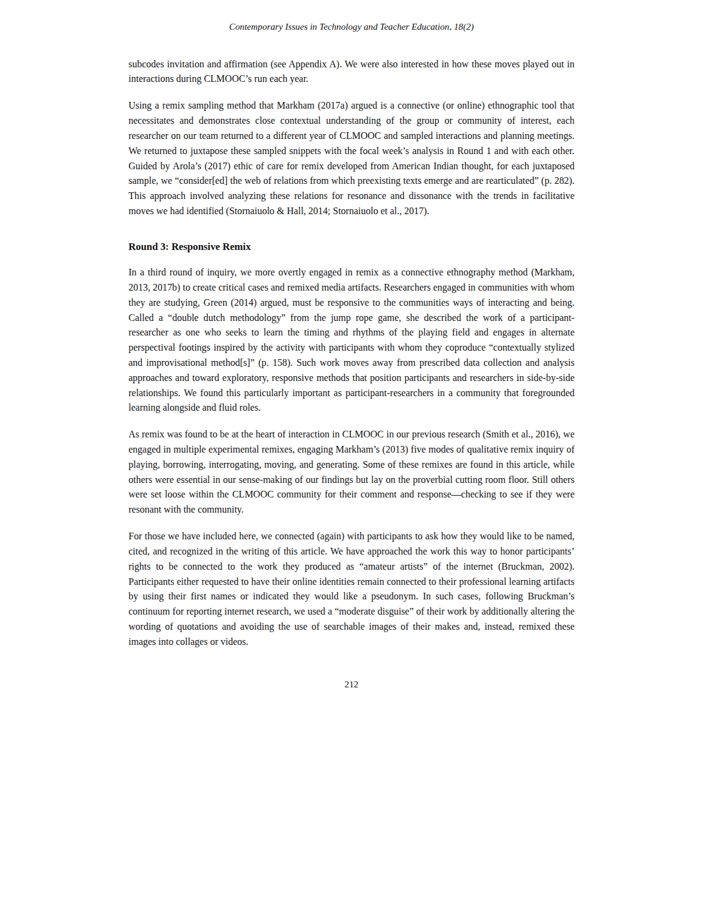Contemporary Issues in Technology and Teacher Education, 18(2)
subcodes invitation and affirmation (see Appendix A). We were also interested in how these moves played out in interactions during CLMOOC’s run each year.
Using a remix sampling method that Markham (2017a) argued is a connective (or online) ethnographic tool that necessitates and demonstrates close contextual understanding of the group or community of interest, each researcher on our team returned to a different year of CLMOOC and sampled interactions and planning meetings. We returned to juxtapose these sampled snippets with the focal week’s analysis in Round 1 and with each other. Guided by Arola’s (2017) ethic of care for remix developed from American Indian thought, for each juxtaposed sample, we “consider[ed] the web of relations from which preexisting texts emerge and are rearticulated” (p. 282). This approach involved analyzing these relations for resonance and dissonance with the trends in facilitative moves we had identified (Stornaiuolo & Hall, 2014; Stornaiuolo et al., 2017).
Round 3: Responsive Remix
In a third round of inquiry, we more overtly engaged in remix as a connective ethnography method (Markham, 2013, 2017b) to create critical cases and remixed media artifacts. Researchers engaged in communities with whom they are studying, Green (2014) argued, must be responsive to the communities ways of interacting and being. Called a “double dutch methodology” from the jump rope game, she described the work of a participant-researcher as one who seeks to learn the timing and rhythms of the playing field and engages in alternate perspectival footings inspired by the activity with participants with whom they coproduce “contextually stylized and improvisational method[s]” (p. 158). Such work moves away from prescribed data collection and analysis approaches and toward exploratory, responsive methods that position participants and researchers in side-by-side relationships. We found this particularly important as participant-researchers in a community that foregrounded learning alongside and fluid roles.
As remix was found to be at the heart of interaction in CLMOOC in our previous research (Smith et al., 2016), we engaged in multiple experimental remixes, engaging Markham’s (2013) five modes of qualitative remix inquiry of playing, borrowing, interrogating, moving, and generating. Some of these remixes are found in this article, while others were essential in our sense-making of our findings but lay on the proverbial cutting room floor. Still others were set loose within the CLMOOC community for their comment and response—checking to see if they were resonant with the community.
For those we have included here, we connected (again) with participants to ask how they would like to be named, cited, and recognized in the writing of this article. We have approached the work this way to honor participants’ rights to be connected to the work they produced as “amateur artists” of the internet (Bruckman, 2002). Participants either requested to have their online identities remain connected to their professional learning artifacts by using their first names or indicated they would like a pseudonym. In such cases, following Bruckman’s continuum for reporting internet research, we used a “moderate disguise” of their work by additionally altering the wording of quotations and avoiding the use of searchable images of their makes and, instead, remixed these images into collages or videos.
212